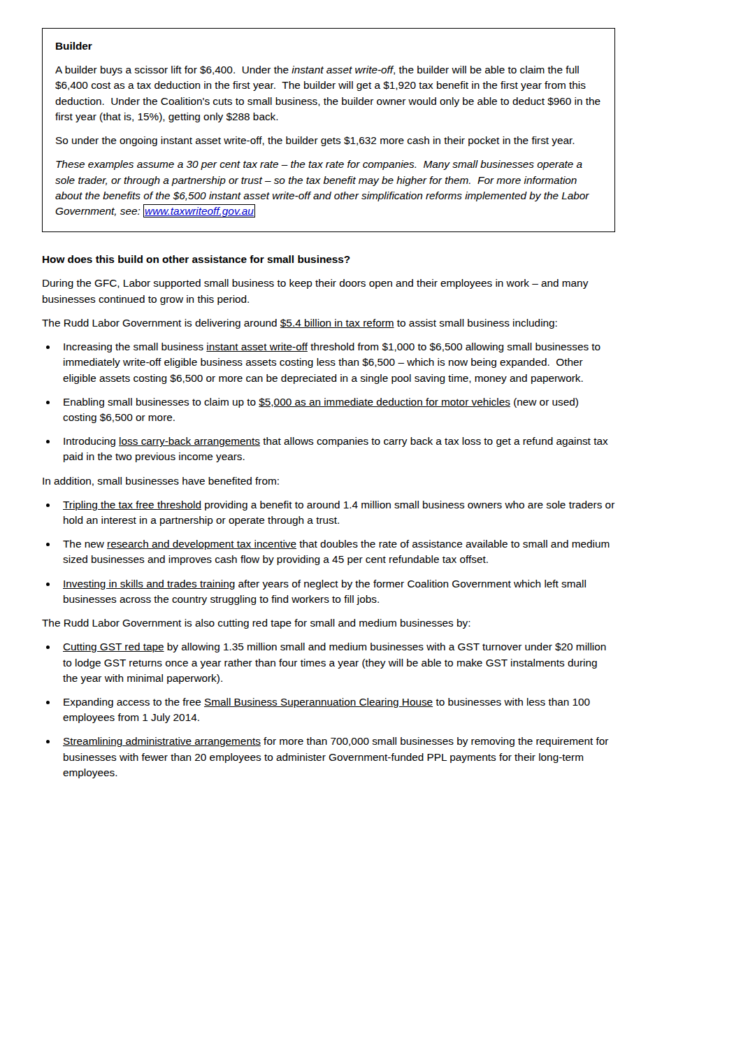Builder
A builder buys a scissor lift for $6,400. Under the instant asset write-off, the builder will be able to claim the full $6,400 cost as a tax deduction in the first year. The builder will get a $1,920 tax benefit in the first year from this deduction. Under the Coalition's cuts to small business, the builder owner would only be able to deduct $960 in the first year (that is, 15%), getting only $288 back.
So under the ongoing instant asset write-off, the builder gets $1,632 more cash in their pocket in the first year.
These examples assume a 30 per cent tax rate – the tax rate for companies. Many small businesses operate a sole trader, or through a partnership or trust – so the tax benefit may be higher for them. For more information about the benefits of the $6,500 instant asset write-off and other simplification reforms implemented by the Labor Government, see: www.taxwriteoff.gov.au
How does this build on other assistance for small business?
During the GFC, Labor supported small business to keep their doors open and their employees in work – and many businesses continued to grow in this period.
The Rudd Labor Government is delivering around $5.4 billion in tax reform to assist small business including:
Increasing the small business instant asset write-off threshold from $1,000 to $6,500 allowing small businesses to immediately write-off eligible business assets costing less than $6,500 – which is now being expanded. Other eligible assets costing $6,500 or more can be depreciated in a single pool saving time, money and paperwork.
Enabling small businesses to claim up to $5,000 as an immediate deduction for motor vehicles (new or used) costing $6,500 or more.
Introducing loss carry-back arrangements that allows companies to carry back a tax loss to get a refund against tax paid in the two previous income years.
In addition, small businesses have benefited from:
Tripling the tax free threshold providing a benefit to around 1.4 million small business owners who are sole traders or hold an interest in a partnership or operate through a trust.
The new research and development tax incentive that doubles the rate of assistance available to small and medium sized businesses and improves cash flow by providing a 45 per cent refundable tax offset.
Investing in skills and trades training after years of neglect by the former Coalition Government which left small businesses across the country struggling to find workers to fill jobs.
The Rudd Labor Government is also cutting red tape for small and medium businesses by:
Cutting GST red tape by allowing 1.35 million small and medium businesses with a GST turnover under $20 million to lodge GST returns once a year rather than four times a year (they will be able to make GST instalments during the year with minimal paperwork).
Expanding access to the free Small Business Superannuation Clearing House to businesses with less than 100 employees from 1 July 2014.
Streamlining administrative arrangements for more than 700,000 small businesses by removing the requirement for businesses with fewer than 20 employees to administer Government-funded PPL payments for their long-term employees.